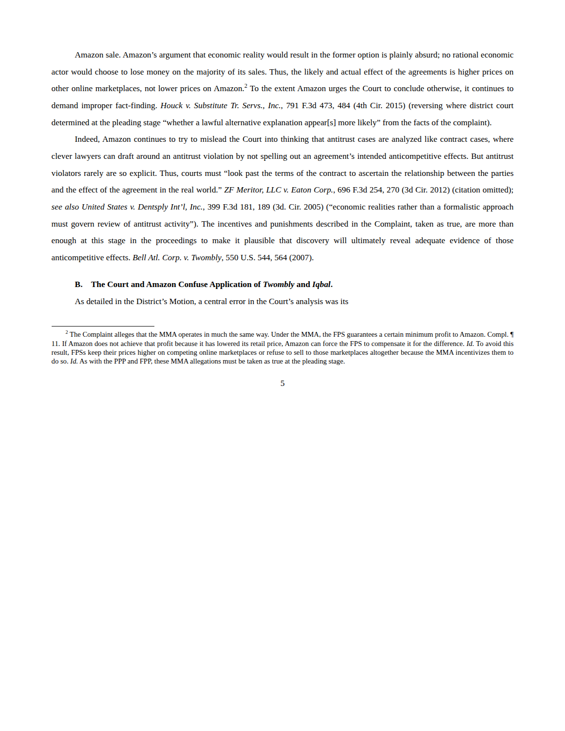Amazon sale. Amazon’s argument that economic reality would result in the former option is plainly absurd; no rational economic actor would choose to lose money on the majority of its sales. Thus, the likely and actual effect of the agreements is higher prices on other online marketplaces, not lower prices on Amazon.2 To the extent Amazon urges the Court to conclude otherwise, it continues to demand improper fact-finding. Houck v. Substitute Tr. Servs., Inc., 791 F.3d 473, 484 (4th Cir. 2015) (reversing where district court determined at the pleading stage “whether a lawful alternative explanation appear[s] more likely” from the facts of the complaint).
Indeed, Amazon continues to try to mislead the Court into thinking that antitrust cases are analyzed like contract cases, where clever lawyers can draft around an antitrust violation by not spelling out an agreement’s intended anticompetitive effects. But antitrust violators rarely are so explicit. Thus, courts must “look past the terms of the contract to ascertain the relationship between the parties and the effect of the agreement in the real world.” ZF Meritor, LLC v. Eaton Corp., 696 F.3d 254, 270 (3d Cir. 2012) (citation omitted); see also United States v. Dentsply Int’l, Inc., 399 F.3d 181, 189 (3d. Cir. 2005) (“economic realities rather than a formalistic approach must govern review of antitrust activity”). The incentives and punishments described in the Complaint, taken as true, are more than enough at this stage in the proceedings to make it plausible that discovery will ultimately reveal adequate evidence of those anticompetitive effects. Bell Atl. Corp. v. Twombly, 550 U.S. 544, 564 (2007).
B. The Court and Amazon Confuse Application of Twombly and Iqbal.
As detailed in the District’s Motion, a central error in the Court’s analysis was its
2 The Complaint alleges that the MMA operates in much the same way. Under the MMA, the FPS guarantees a certain minimum profit to Amazon. Compl. ¶ 11. If Amazon does not achieve that profit because it has lowered its retail price, Amazon can force the FPS to compensate it for the difference. Id. To avoid this result, FPSs keep their prices higher on competing online marketplaces or refuse to sell to those marketplaces altogether because the MMA incentivizes them to do so. Id. As with the PPP and FPP, these MMA allegations must be taken as true at the pleading stage.
5